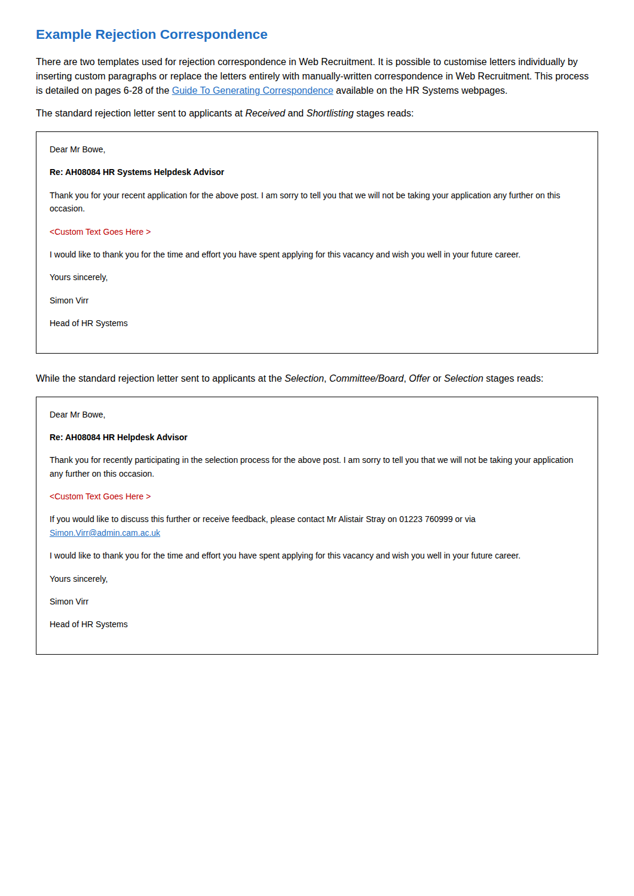Example Rejection Correspondence
There are two templates used for rejection correspondence in Web Recruitment. It is possible to customise letters individually by inserting custom paragraphs or replace the letters entirely with manually-written correspondence in Web Recruitment. This process is detailed on pages 6-28 of the Guide To Generating Correspondence available on the HR Systems webpages.
The standard rejection letter sent to applicants at Received and Shortlisting stages reads:
Dear Mr Bowe,
Re: AH08084 HR Systems Helpdesk Advisor
Thank you for your recent application for the above post. I am sorry to tell you that we will not be taking your application any further on this occasion.
<Custom Text Goes Here >
I would like to thank you for the time and effort you have spent applying for this vacancy and wish you well in your future career.
Yours sincerely,
Simon Virr
Head of HR Systems
While the standard rejection letter sent to applicants at the Selection, Committee/Board, Offer or Selection stages reads:
Dear Mr Bowe,
Re: AH08084 HR Helpdesk Advisor
Thank you for recently participating in the selection process for the above post. I am sorry to tell you that we will not be taking your application any further on this occasion.
<Custom Text Goes Here >
If you would like to discuss this further or receive feedback, please contact Mr Alistair Stray on 01223 760999 or via Simon.Virr@admin.cam.ac.uk
I would like to thank you for the time and effort you have spent applying for this vacancy and wish you well in your future career.
Yours sincerely,
Simon Virr
Head of HR Systems